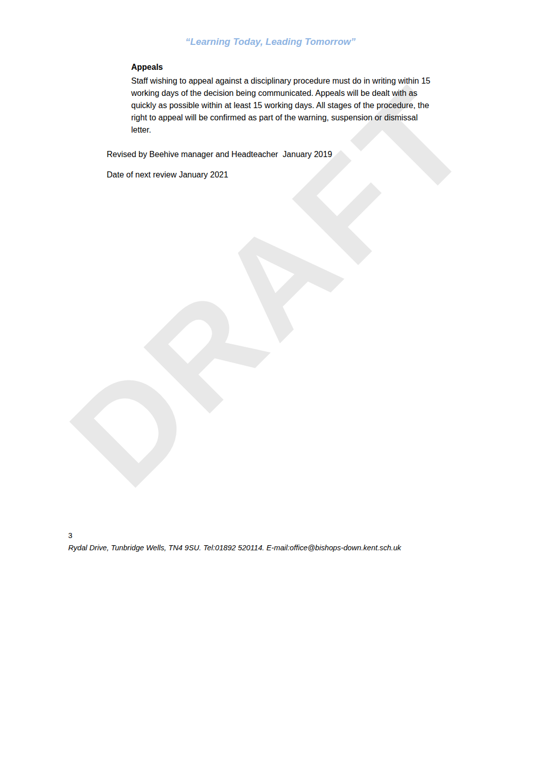DRAFT
“Learning Today, Leading Tomorrow”
Appeals
Staff wishing to appeal against a disciplinary procedure must do in writing within 15 working days of the decision being communicated. Appeals will be dealt with as quickly as possible within at least 15 working days. All stages of the procedure, the right to appeal will be confirmed as part of the warning, suspension or dismissal letter.
Revised by Beehive manager and Headteacher January 2019
Date of next review January 2021
3
Rydal Drive, Tunbridge Wells, TN4 9SU. Tel:01892 520114. E-mail:office@bishops-down.kent.sch.uk